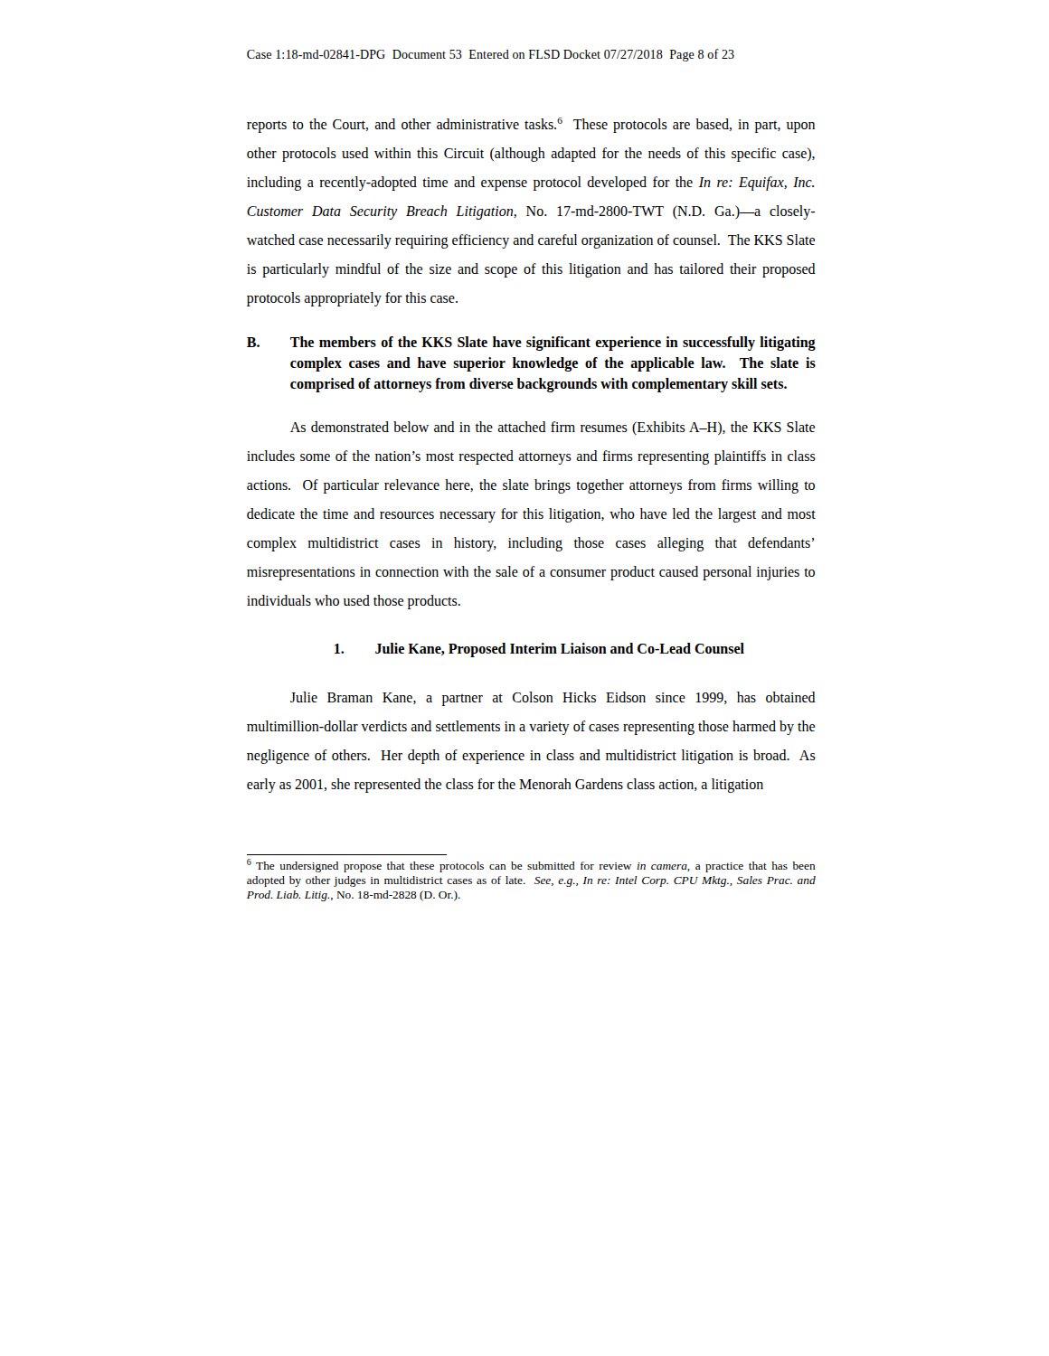Case 1:18-md-02841-DPG Document 53 Entered on FLSD Docket 07/27/2018 Page 8 of 23
reports to the Court, and other administrative tasks.6 These protocols are based, in part, upon other protocols used within this Circuit (although adapted for the needs of this specific case), including a recently-adopted time and expense protocol developed for the In re: Equifax, Inc. Customer Data Security Breach Litigation, No. 17-md-2800-TWT (N.D. Ga.)—a closely-watched case necessarily requiring efficiency and careful organization of counsel. The KKS Slate is particularly mindful of the size and scope of this litigation and has tailored their proposed protocols appropriately for this case.
B.
The members of the KKS Slate have significant experience in successfully litigating complex cases and have superior knowledge of the applicable law. The slate is comprised of attorneys from diverse backgrounds with complementary skill sets.
As demonstrated below and in the attached firm resumes (Exhibits A–H), the KKS Slate includes some of the nation’s most respected attorneys and firms representing plaintiffs in class actions. Of particular relevance here, the slate brings together attorneys from firms willing to dedicate the time and resources necessary for this litigation, who have led the largest and most complex multidistrict cases in history, including those cases alleging that defendants’ misrepresentations in connection with the sale of a consumer product caused personal injuries to individuals who used those products.
1. Julie Kane, Proposed Interim Liaison and Co-Lead Counsel
Julie Braman Kane, a partner at Colson Hicks Eidson since 1999, has obtained multimillion-dollar verdicts and settlements in a variety of cases representing those harmed by the negligence of others. Her depth of experience in class and multidistrict litigation is broad. As early as 2001, she represented the class for the Menorah Gardens class action, a litigation
6 The undersigned propose that these protocols can be submitted for review in camera, a practice that has been adopted by other judges in multidistrict cases as of late. See, e.g., In re: Intel Corp. CPU Mktg., Sales Prac. and Prod. Liab. Litig., No. 18-md-2828 (D. Or.).